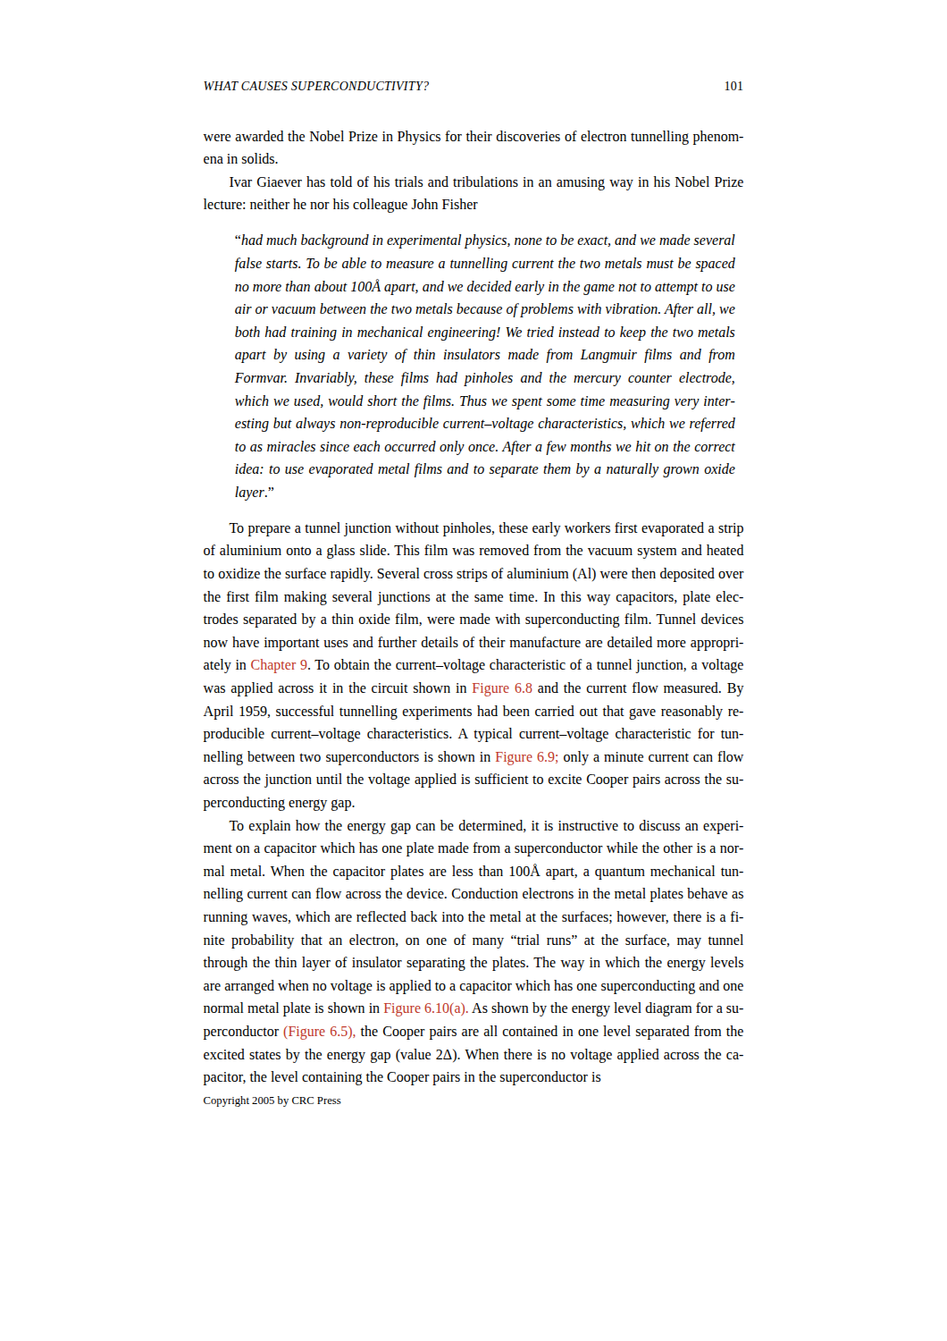WHAT CAUSES SUPERCONDUCTIVITY? 101
were awarded the Nobel Prize in Physics for their discoveries of electron tunnelling phenomena in solids.
Ivar Giaever has told of his trials and tribulations in an amusing way in his Nobel Prize lecture: neither he nor his colleague John Fisher
“had much background in experimental physics, none to be exact, and we made several false starts. To be able to measure a tunnelling current the two metals must be spaced no more than about 100Å apart, and we decided early in the game not to attempt to use air or vacuum between the two metals because of problems with vibration. After all, we both had training in mechanical engineering! We tried instead to keep the two metals apart by using a variety of thin insulators made from Langmuir films and from Formvar. Invariably, these films had pinholes and the mercury counter electrode, which we used, would short the films. Thus we spent some time measuring very interesting but always non-reproducible current–voltage characteristics, which we referred to as miracles since each occurred only once. After a few months we hit on the correct idea: to use evaporated metal films and to separate them by a naturally grown oxide layer.”
To prepare a tunnel junction without pinholes, these early workers first evaporated a strip of aluminium onto a glass slide. This film was removed from the vacuum system and heated to oxidize the surface rapidly. Several cross strips of aluminium (Al) were then deposited over the first film making several junctions at the same time. In this way capacitors, plate electrodes separated by a thin oxide film, were made with superconducting film. Tunnel devices now have important uses and further details of their manufacture are detailed more appropriately in Chapter 9. To obtain the current–voltage characteristic of a tunnel junction, a voltage was applied across it in the circuit shown in Figure 6.8 and the current flow measured. By April 1959, successful tunnelling experiments had been carried out that gave reasonably reproducible current–voltage characteristics. A typical current–voltage characteristic for tunnelling between two superconductors is shown in Figure 6.9; only a minute current can flow across the junction until the voltage applied is sufficient to excite Cooper pairs across the superconducting energy gap.
To explain how the energy gap can be determined, it is instructive to discuss an experiment on a capacitor which has one plate made from a superconductor while the other is a normal metal. When the capacitor plates are less than 100Å apart, a quantum mechanical tunnelling current can flow across the device. Conduction electrons in the metal plates behave as running waves, which are reflected back into the metal at the surfaces; however, there is a finite probability that an electron, on one of many “trial runs” at the surface, may tunnel through the thin layer of insulator separating the plates. The way in which the energy levels are arranged when no voltage is applied to a capacitor which has one superconducting and one normal metal plate is shown in Figure 6.10(a). As shown by the energy level diagram for a superconductor (Figure 6.5), the Cooper pairs are all contained in one level separated from the excited states by the energy gap (value 2Δ). When there is no voltage applied across the capacitor, the level containing the Cooper pairs in the superconductor is
Copyright 2005 by CRC Press